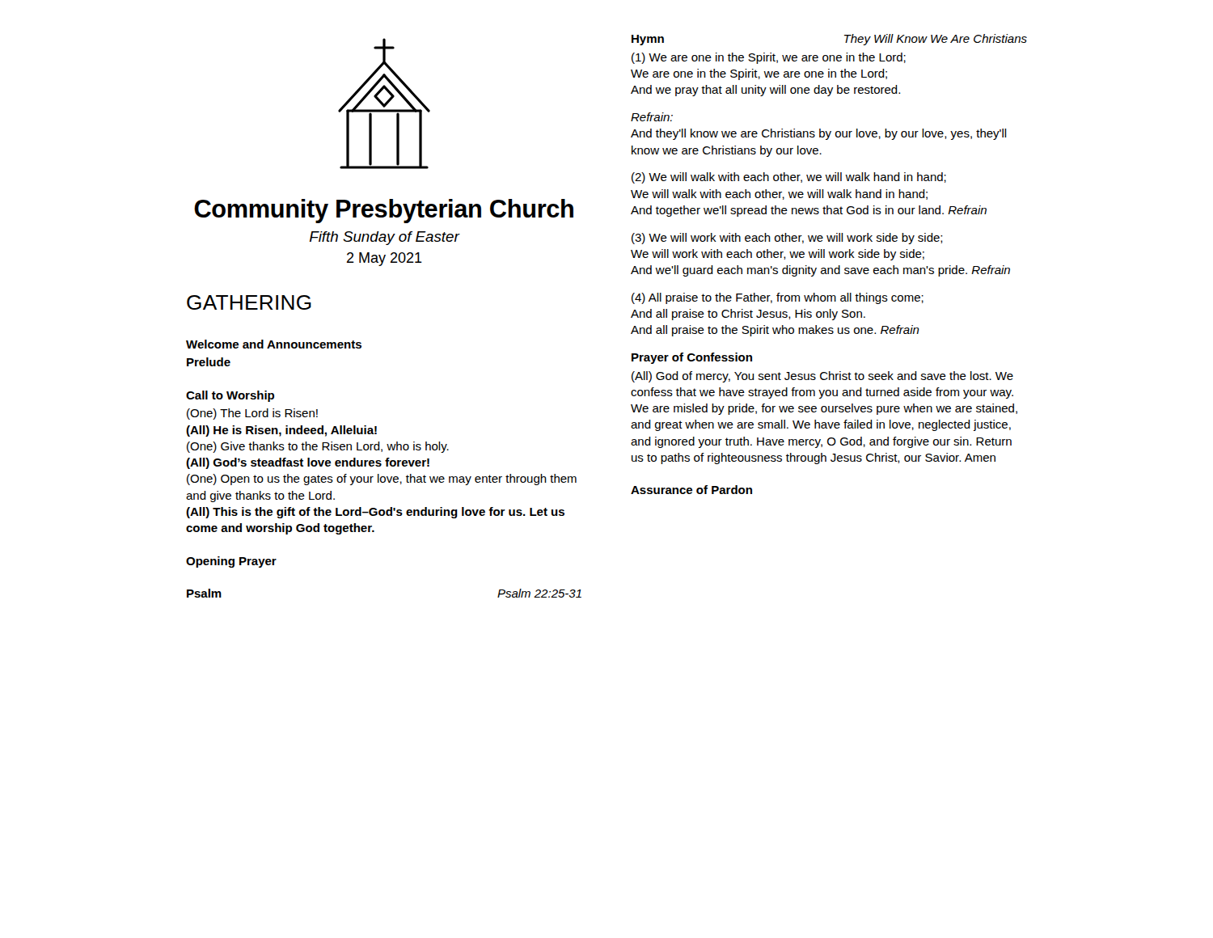Community Presbyterian Church
Fifth Sunday of Easter
2 May 2021
GATHERING
Welcome and Announcements
Prelude
Call to Worship
(One) The Lord is Risen!
(All) He is Risen, indeed, Alleluia!
(One) Give thanks to the Risen Lord, who is holy.
(All) God’s steadfast love endures forever!
(One) Open to us the gates of your love, that we may enter through them and give thanks to the Lord.
(All) This is the gift of the Lord–God's enduring love for us. Let us come and worship God together.
Opening Prayer
Psalm Psalm 22:25-31
Hymn They Will Know We Are Christians
(1) We are one in the Spirit, we are one in the Lord;
We are one in the Spirit, we are one in the Lord;
And we pray that all unity will one day be restored.
Refrain:
And they'll know we are Christians by our love, by our love, yes, they'll know we are Christians by our love.
(2) We will walk with each other, we will walk hand in hand;
We will walk with each other, we will walk hand in hand;
And together we'll spread the news that God is in our land. Refrain
(3) We will work with each other, we will work side by side;
We will work with each other, we will work side by side;
And we'll guard each man's dignity and save each man's pride. Refrain
(4) All praise to the Father, from whom all things come;
And all praise to Christ Jesus, His only Son.
And all praise to the Spirit who makes us one. Refrain
Prayer of Confession
(All) God of mercy, You sent Jesus Christ to seek and save the lost. We confess that we have strayed from you and turned aside from your way. We are misled by pride, for we see ourselves pure when we are stained, and great when we are small. We have failed in love, neglected justice, and ignored your truth. Have mercy, O God, and forgive our sin. Return us to paths of righteousness through Jesus Christ, our Savior. Amen
Assurance of Pardon